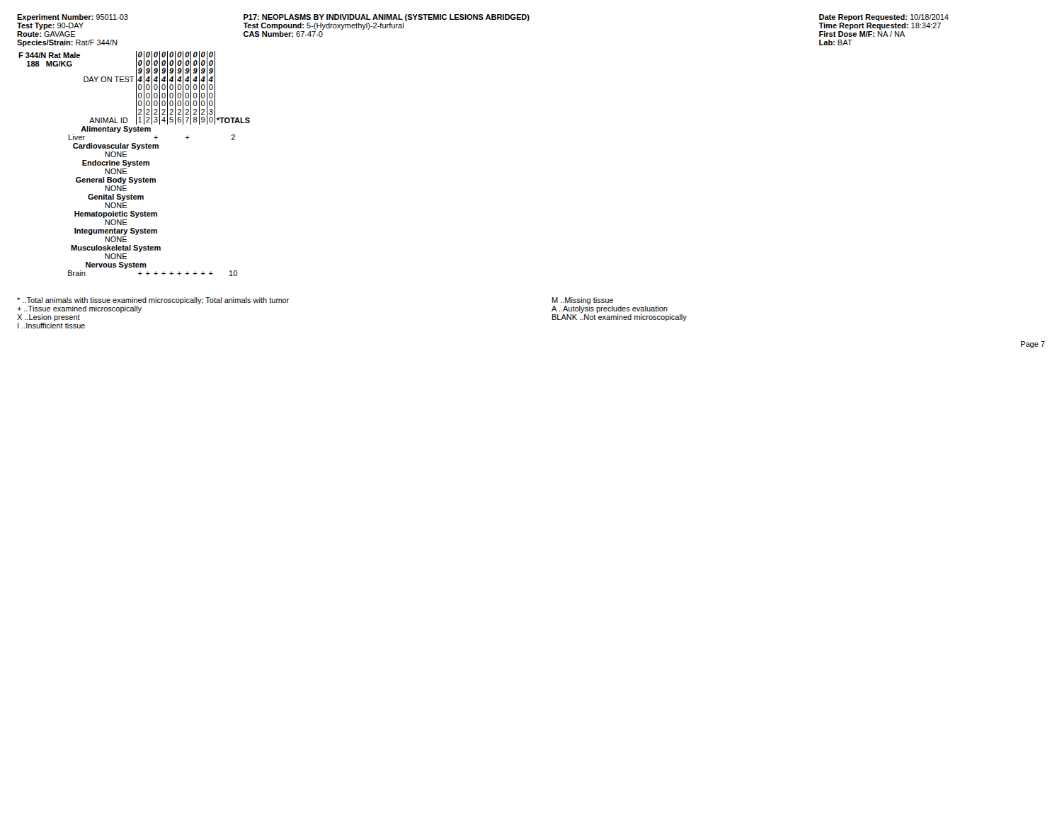| Experiment Number: 95011-03 Test Type: 90-DAY Route: GAVAGE Species/Strain: Rat/F 344/N | P17: NEOPLASMS BY INDIVIDUAL ANIMAL (SYSTEMIC LESIONS ABRIDGED) Test Compound: 5-(Hydroxymethyl)-2-furfural CAS Number: 67-47-0 | Date Report Requested: 10/18/2014 Time Report Requested: 18:34:27 First Dose M/F: NA / NA Lab: BAT |
| F 344/N Rat Male 188 MG/KG | DAY ON TEST | 0 0 9 4 | 0 0 9 4 | 0 0 9 4 | 0 0 9 4 | 0 0 9 4 | 0 0 9 4 | 0 0 9 4 | 0 0 9 4 | 0 0 9 4 | 0 0 9 4 | |
| ANIMAL ID | 0 0 0 2 1 | 0 0 0 2 2 | 0 0 0 2 3 | 0 0 0 2 4 | 0 0 0 2 5 | 0 0 0 2 6 | 0 0 0 2 7 | 0 0 0 2 8 | 0 0 0 2 9 | 0 0 0 3 0 | *TOTALS |
| Alimentary System |
| Liver | | | + | | | | + | | | | 2 |
| Cardiovascular System |
| NONE |
| Endocrine System |
| NONE |
| General Body System |
| NONE |
| Genital System |
| NONE |
| Hematopoietic System |
| NONE |
| Integumentary System |
| NONE |
| Musculoskeletal System |
| NONE |
| Nervous System |
| Brain | + | + | + | + | + | + | + | + | + | + | 10 |
| * ..Total animals with tissue examined microscopically; Total animals with tumor + ..Tissue examined microscopically X ..Lesion present I ..Insufficient tissue | M ..Missing tissue A ..Autolysis precludes evaluation BLANK ..Not examined microscopically |
Page 7